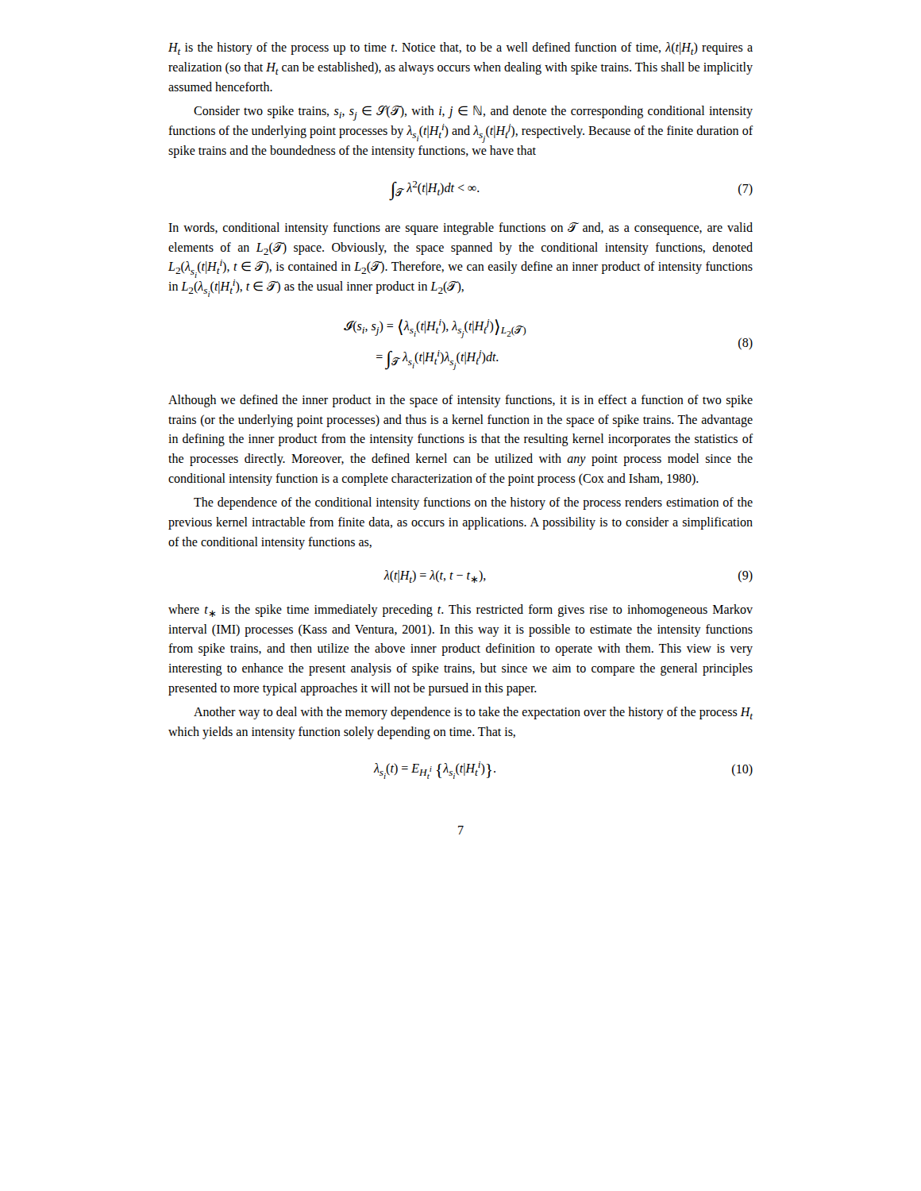Ht is the history of the process up to time t. Notice that, to be a well defined function of time, λ(t|Ht) requires a realization (so that Ht can be established), as always occurs when dealing with spike trains. This shall be implicitly assumed henceforth.
Consider two spike trains, si, sj ∈ 𝒮(𝒯), with i, j ∈ ℕ, and denote the corresponding conditional intensity functions of the underlying point processes by λsi(t|Hti) and λsj(t|Htj), respectively. Because of the finite duration of spike trains and the boundedness of the intensity functions, we have that
∫𝒯 λ2(t|Ht)dt < ∞.
(7)
In words, conditional intensity functions are square integrable functions on 𝒯 and, as a consequence, are valid elements of an L2(𝒯) space. Obviously, the space spanned by the conditional intensity functions, denoted L2(λsi(t|Hti), t ∈ 𝒯), is contained in L2(𝒯). Therefore, we can easily define an inner product of intensity functions in L2(λsi(t|Hti), t ∈ 𝒯) as the usual inner product in L2(𝒯),
𝓘(si, sj) = ⟨λsi(t|Hti), λsj(t|Htj)⟩L2(𝒯)
= ∫𝒯 λsi(t|Hti)λsj(t|Htj)dt.
(8)
Although we defined the inner product in the space of intensity functions, it is in effect a function of two spike trains (or the underlying point processes) and thus is a kernel function in the space of spike trains. The advantage in defining the inner product from the intensity functions is that the resulting kernel incorporates the statistics of the processes directly. Moreover, the defined kernel can be utilized with any point process model since the conditional intensity function is a complete characterization of the point process (Cox and Isham, 1980).
The dependence of the conditional intensity functions on the history of the process renders estimation of the previous kernel intractable from finite data, as occurs in applications. A possibility is to consider a simplification of the conditional intensity functions as,
λ(t|Ht) = λ(t, t − t∗),
(9)
where t∗ is the spike time immediately preceding t. This restricted form gives rise to inhomogeneous Markov interval (IMI) processes (Kass and Ventura, 2001). In this way it is possible to estimate the intensity functions from spike trains, and then utilize the above inner product definition to operate with them. This view is very interesting to enhance the present analysis of spike trains, but since we aim to compare the general principles presented to more typical approaches it will not be pursued in this paper.
Another way to deal with the memory dependence is to take the expectation over the history of the process Ht which yields an intensity function solely depending on time. That is,
λsi(t) = EHti {λsi(t|Hti)}.
(10)
7